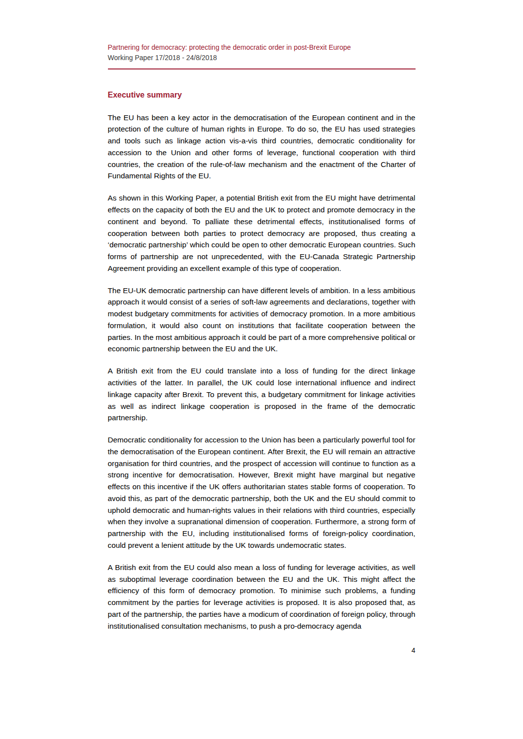Partnering for democracy: protecting the democratic order in post-Brexit Europe
Working Paper 17/2018 - 24/8/2018
Executive summary
The EU has been a key actor in the democratisation of the European continent and in the protection of the culture of human rights in Europe. To do so, the EU has used strategies and tools such as linkage action vis-a-vis third countries, democratic conditionality for accession to the Union and other forms of leverage, functional cooperation with third countries, the creation of the rule-of-law mechanism and the enactment of the Charter of Fundamental Rights of the EU.
As shown in this Working Paper, a potential British exit from the EU might have detrimental effects on the capacity of both the EU and the UK to protect and promote democracy in the continent and beyond. To palliate these detrimental effects, institutionalised forms of cooperation between both parties to protect democracy are proposed, thus creating a ‘democratic partnership’ which could be open to other democratic European countries. Such forms of partnership are not unprecedented, with the EU-Canada Strategic Partnership Agreement providing an excellent example of this type of cooperation.
The EU-UK democratic partnership can have different levels of ambition. In a less ambitious approach it would consist of a series of soft-law agreements and declarations, together with modest budgetary commitments for activities of democracy promotion. In a more ambitious formulation, it would also count on institutions that facilitate cooperation between the parties. In the most ambitious approach it could be part of a more comprehensive political or economic partnership between the EU and the UK.
A British exit from the EU could translate into a loss of funding for the direct linkage activities of the latter. In parallel, the UK could lose international influence and indirect linkage capacity after Brexit. To prevent this, a budgetary commitment for linkage activities as well as indirect linkage cooperation is proposed in the frame of the democratic partnership.
Democratic conditionality for accession to the Union has been a particularly powerful tool for the democratisation of the European continent. After Brexit, the EU will remain an attractive organisation for third countries, and the prospect of accession will continue to function as a strong incentive for democratisation. However, Brexit might have marginal but negative effects on this incentive if the UK offers authoritarian states stable forms of cooperation. To avoid this, as part of the democratic partnership, both the UK and the EU should commit to uphold democratic and human-rights values in their relations with third countries, especially when they involve a supranational dimension of cooperation. Furthermore, a strong form of partnership with the EU, including institutionalised forms of foreign-policy coordination, could prevent a lenient attitude by the UK towards undemocratic states.
A British exit from the EU could also mean a loss of funding for leverage activities, as well as suboptimal leverage coordination between the EU and the UK. This might affect the efficiency of this form of democracy promotion. To minimise such problems, a funding commitment by the parties for leverage activities is proposed. It is also proposed that, as part of the partnership, the parties have a modicum of coordination of foreign policy, through institutionalised consultation mechanisms, to push a pro-democracy agenda
4